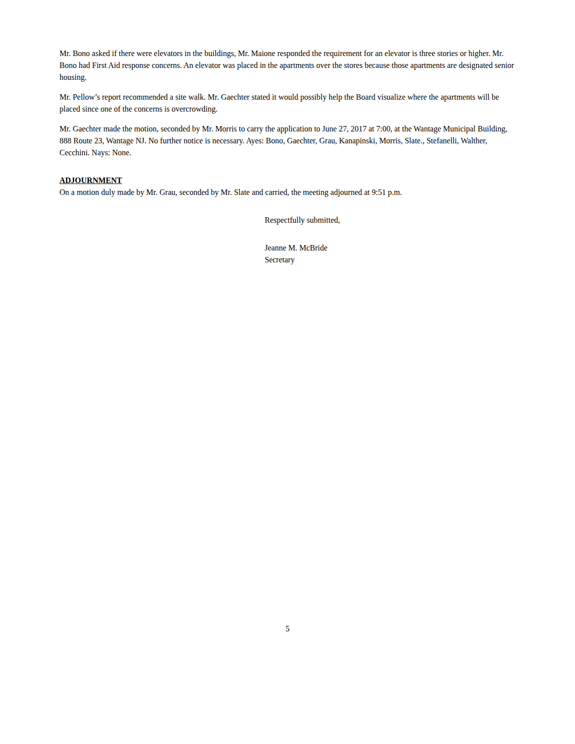Mr. Bono asked if there were elevators in the buildings, Mr. Maione responded the requirement for an elevator is three stories or higher. Mr. Bono had First Aid response concerns. An elevator was placed in the apartments over the stores because those apartments are designated senior housing.
Mr. Pellow’s report recommended a site walk. Mr. Gaechter stated it would possibly help the Board visualize where the apartments will be placed since one of the concerns is overcrowding.
Mr. Gaechter made the motion, seconded by Mr. Morris to carry the application to June 27, 2017 at 7:00, at the Wantage Municipal Building, 888 Route 23, Wantage NJ. No further notice is necessary. Ayes: Bono, Gaechter, Grau, Kanapinski, Morris, Slate., Stefanelli, Walther, Cecchini. Nays: None.
ADJOURNMENT
On a motion duly made by Mr. Grau, seconded by Mr. Slate and carried, the meeting adjourned at 9:51 p.m.
Respectfully submitted,
Jeanne M. McBride
Secretary
5